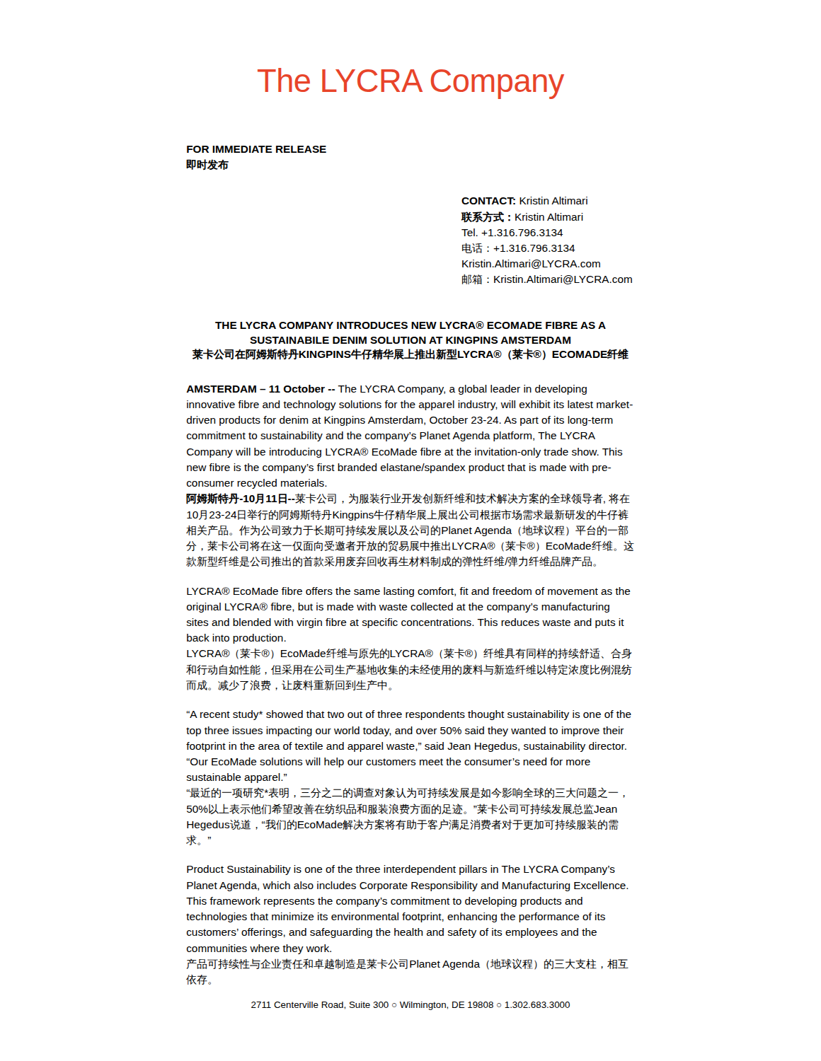The LYCRA Company
FOR IMMEDIATE RELEASE
即时发布
CONTACT: Kristin Altimari
联系方式：Kristin Altimari
Tel. +1.316.796.3134
电话：+1.316.796.3134
Kristin.Altimari@LYCRA.com
邮箱：Kristin.Altimari@LYCRA.com
THE LYCRA COMPANY INTRODUCES NEW LYCRA® ECOMADE FIBRE AS A SUSTAINABILE DENIM SOLUTION AT KINGPINS AMSTERDAM 莱卡公司在阿姆斯特丹KINGPINS牛仔精华展上推出新型LYCRA®（莱卡®）ECOMADE纤维
AMSTERDAM – 11 October -- The LYCRA Company, a global leader in developing innovative fibre and technology solutions for the apparel industry, will exhibit its latest market-driven products for denim at Kingpins Amsterdam, October 23-24. As part of its long-term commitment to sustainability and the company’s Planet Agenda platform, The LYCRA Company will be introducing LYCRA® EcoMade fibre at the invitation-only trade show. This new fibre is the company’s first branded elastane/spandex product that is made with pre-consumer recycled materials.
阿姆斯特丹-10月11日--莱卡公司，为服装行业开发创新纤维和技术解决方案的全球领导者, 将在10月23-24日举行的阿姆斯特丹Kingpins牛仔精华展上展出公司根据市场需求最新研发的牛仔裤相关产品。作为公司致力于长期可持续发展以及公司的Planet Agenda（地球议程）平台的一部分，莱卡公司将在这一仅面向受邀者开放的贸易展中推出LYCRA®（莱卡®）EcoMade纤维。这款新型纤维是公司推出的首款采用废弃回收再生材料制成的弹性纤维/弹力纤维品牌产品。
LYCRA® EcoMade fibre offers the same lasting comfort, fit and freedom of movement as the original LYCRA® fibre, but is made with waste collected at the company’s manufacturing sites and blended with virgin fibre at specific concentrations. This reduces waste and puts it back into production.
LYCRA®（莱卡®）EcoMade纤维与原先的LYCRA®（莱卡®）纤维具有同样的持续舒适、合身和行动自如性能，但采用在公司生产基地收集的未经使用的废料与新造纤维以特定浓度比例混纺而成。减少了浪费，让废料重新回到生产中。
“A recent study* showed that two out of three respondents thought sustainability is one of the top three issues impacting our world today, and over 50% said they wanted to improve their footprint in the area of textile and apparel waste,” said Jean Hegedus, sustainability director. “Our EcoMade solutions will help our customers meet the consumer’s need for more sustainable apparel.”
“最近的一项研究*表明，三分之二的调查对象认为可持续发展是如今影响全球的三大问题之一，50%以上表示他们希望改善在纺织品和服装浪费方面的足迹。”莱卡公司可持续发展总监Jean Hegedus说道，“我们的EcoMade解决方案将有助于客户满足消费者对于更加可持续服装的需求。”
Product Sustainability is one of the three interdependent pillars in The LYCRA Company’s Planet Agenda, which also includes Corporate Responsibility and Manufacturing Excellence. This framework represents the company’s commitment to developing products and technologies that minimize its environmental footprint, enhancing the performance of its customers’ offerings, and safeguarding the health and safety of its employees and the communities where they work.
产品可持续性与企业责任和卓越制造是莱卡公司Planet Agenda（地球议程）的三大支柱，相互依存。
2711 Centerville Road, Suite 300 ○ Wilmington, DE 19808 ○ 1.302.683.3000